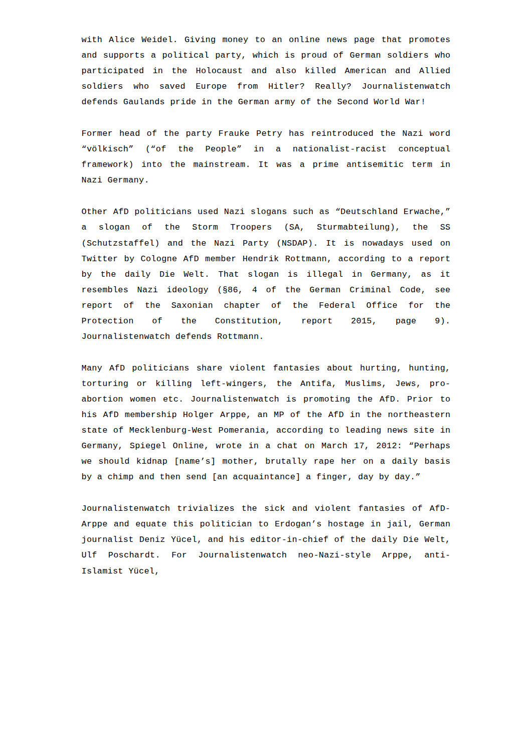with Alice Weidel. Giving money to an online news page that promotes and supports a political party, which is proud of German soldiers who participated in the Holocaust and also killed American and Allied soldiers who saved Europe from Hitler? Really? Journalistenwatch defends Gaulands pride in the German army of the Second World War!
Former head of the party Frauke Petry has reintroduced the Nazi word “völkisch” (“of the People” in a nationalist-racist conceptual framework) into the mainstream. It was a prime antisemitic term in Nazi Germany.
Other AfD politicians used Nazi slogans such as “Deutschland Erwache,” a slogan of the Storm Troopers (SA, Sturmabteilung), the SS (Schutzstaffel) and the Nazi Party (NSDAP). It is nowadays used on Twitter by Cologne AfD member Hendrik Rottmann, according to a report by the daily Die Welt. That slogan is illegal in Germany, as it resembles Nazi ideology (§86, 4 of the German Criminal Code, see report of the Saxonian chapter of the Federal Office for the Protection of the Constitution, report 2015, page 9). Journalistenwatch defends Rottmann.
Many AfD politicians share violent fantasies about hurting, hunting, torturing or killing left-wingers, the Antifa, Muslims, Jews, pro-abortion women etc. Journalistenwatch is promoting the AfD. Prior to his AfD membership Holger Arppe, an MP of the AfD in the northeastern state of Mecklenburg-West Pomerania, according to leading news site in Germany, Spiegel Online, wrote in a chat on March 17, 2012: “Perhaps we should kidnap [name’s] mother, brutally rape her on a daily basis by a chimp and then send [an acquaintance] a finger, day by day.”
Journalistenwatch trivializes the sick and violent fantasies of AfD-Arppe and equate this politician to Erdogan’s hostage in jail, German journalist Deniz Yücel, and his editor-in-chief of the daily Die Welt, Ulf Poschardt. For Journalistenwatch neo-Nazi-style Arppe, anti-Islamist Yücel,